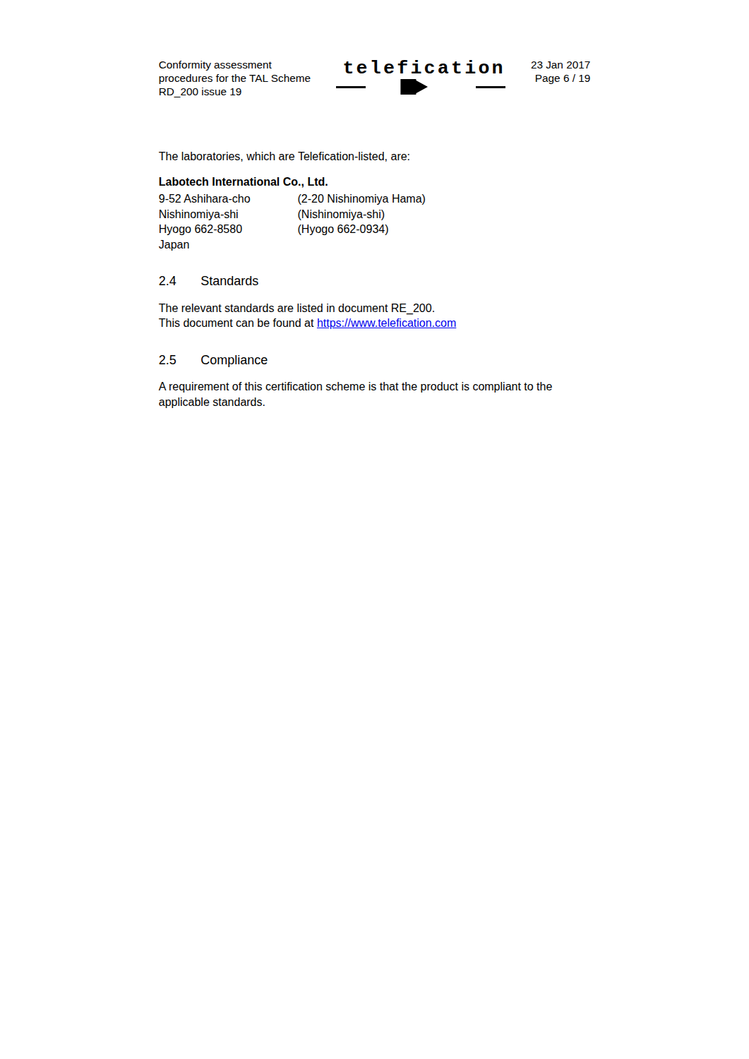Conformity assessment
procedures for the TAL Scheme
RD_200 issue 19
telefication
23 Jan 2017
Page 6 / 19
The laboratories, which are Telefication-listed, are:
Labotech International Co., Ltd.
| 9-52 Ashihara-cho | (2-20 Nishinomiya Hama) |
| Nishinomiya-shi | (Nishinomiya-shi) |
| Hyogo 662-8580 | (Hyogo 662-0934) |
| Japan | |
2.4 Standards
The relevant standards are listed in document RE_200.
This document can be found at https://www.telefication.com
2.5 Compliance
A requirement of this certification scheme is that the product is compliant to the applicable standards.